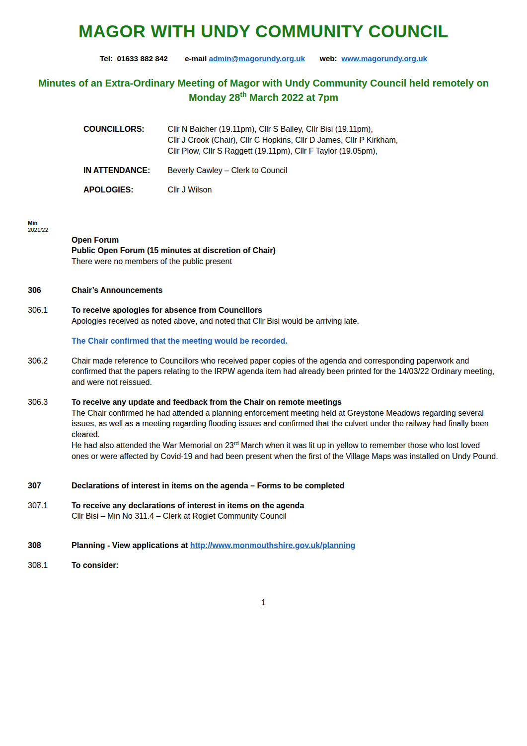MAGOR WITH UNDY COMMUNITY COUNCIL
Tel: 01633 882 842 e-mail admin@magorundy.org.uk web: www.magorundy.org.uk
Minutes of an Extra-Ordinary Meeting of Magor with Undy Community Council held remotely on Monday 28th March 2022 at 7pm
| COUNCILLORS: | Cllr N Baicher (19.11pm), Cllr S Bailey, Cllr Bisi (19.11pm), Cllr J Crook (Chair), Cllr C Hopkins, Cllr D James, Cllr P Kirkham, Cllr Plow, Cllr S Raggett (19.11pm), Cllr F Taylor (19.05pm), |
| IN ATTENDANCE: | Beverly Cawley – Clerk to Council |
| APOLOGIES: | Cllr J Wilson |
Min2021/22
| | Open Forum Public Open Forum (15 minutes at discretion of Chair) There were no members of the public present |
| 306 | Chair’s Announcements |
| 306.1 | To receive apologies for absence from Councillors Apologies received as noted above, and noted that Cllr Bisi would be arriving late. |
| | The Chair confirmed that the meeting would be recorded. |
| 306.2 | Chair made reference to Councillors who received paper copies of the agenda and corresponding paperwork and confirmed that the papers relating to the IRPW agenda item had already been printed for the 14/03/22 Ordinary meeting, and were not reissued. |
| 306.3 | To receive any update and feedback from the Chair on remote meetings The Chair confirmed he had attended a planning enforcement meeting held at Greystone Meadows regarding several issues, as well as a meeting regarding flooding issues and confirmed that the culvert under the railway had finally been cleared. He had also attended the War Memorial on 23 rd March when it was lit up in yellow to remember those who lost loved ones or were affected by Covid-19 and had been present when the first of the Village Maps was installed on Undy Pound. |
| 307 | Declarations of interest in items on the agenda – Forms to be completed |
| 307.1 | To receive any declarations of interest in items on the agenda Cllr Bisi – Min No 311.4 – Clerk at Rogiet Community Council |
| 308 | Planning - View applications at http://www.monmouthshire.gov.uk/planning |
| 308.1 | To consider: |
1